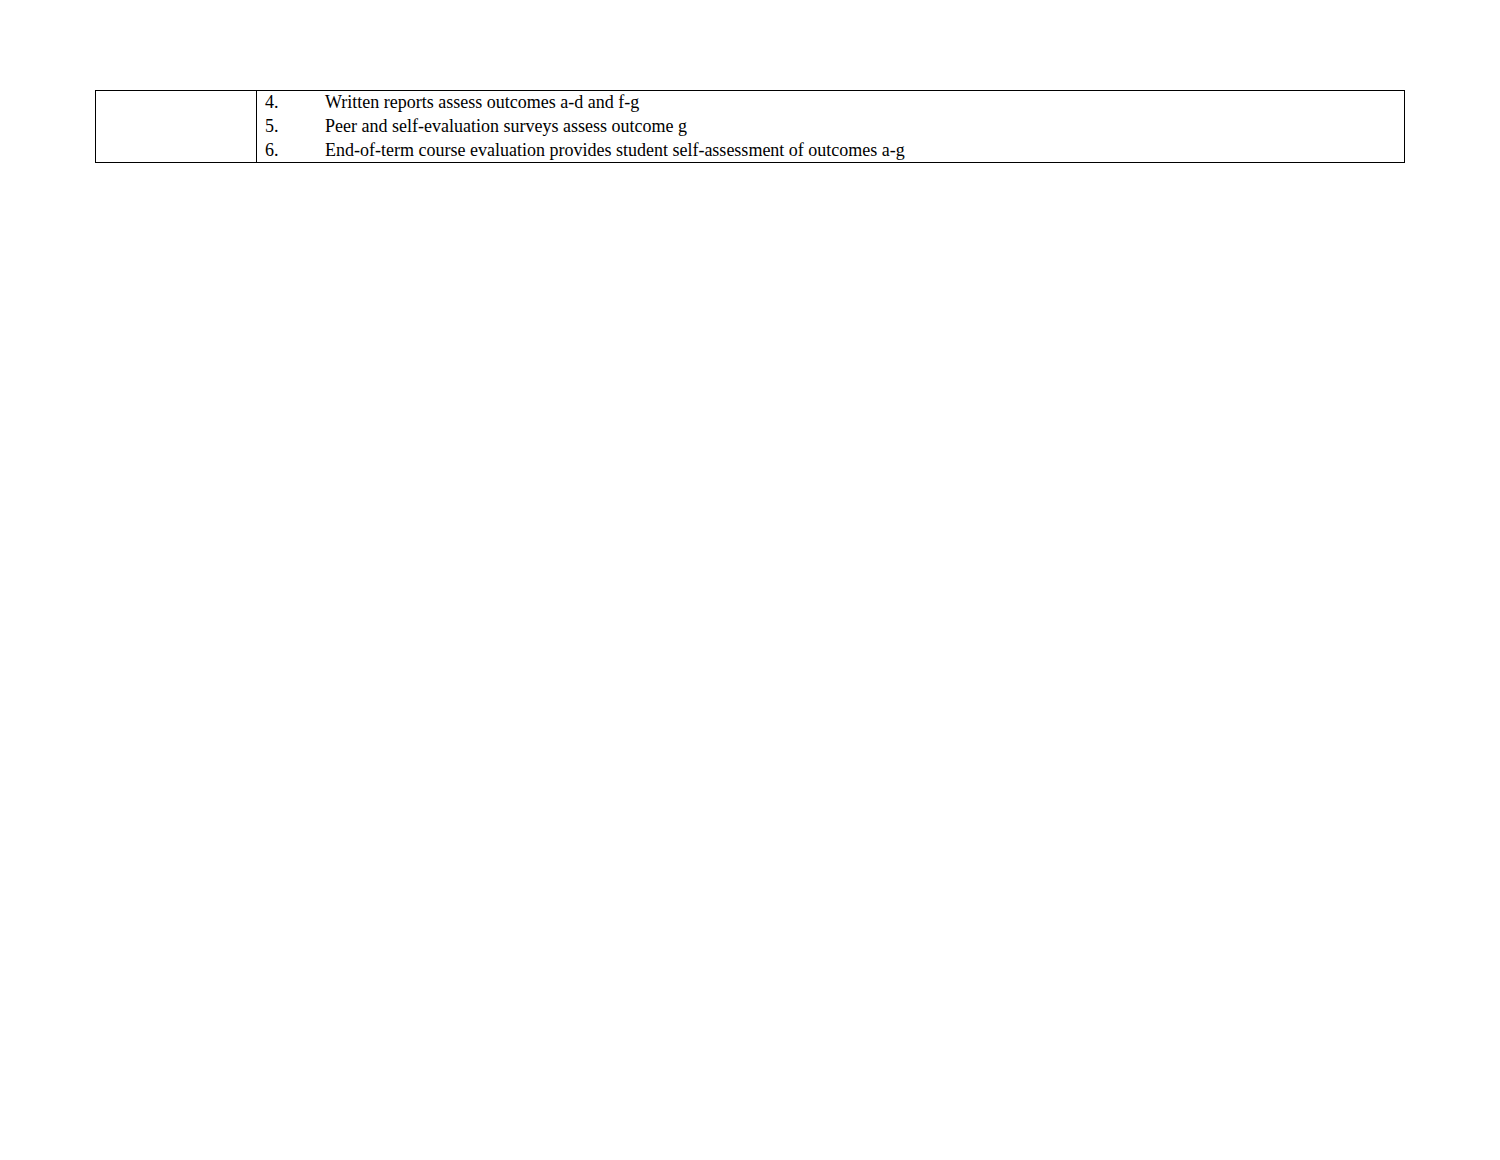| | 4. Written reports assess outcomes a-d and f-g 5. Peer and self-evaluation surveys assess outcome g 6. End-of-term course evaluation provides student self-assessment of outcomes a-g |